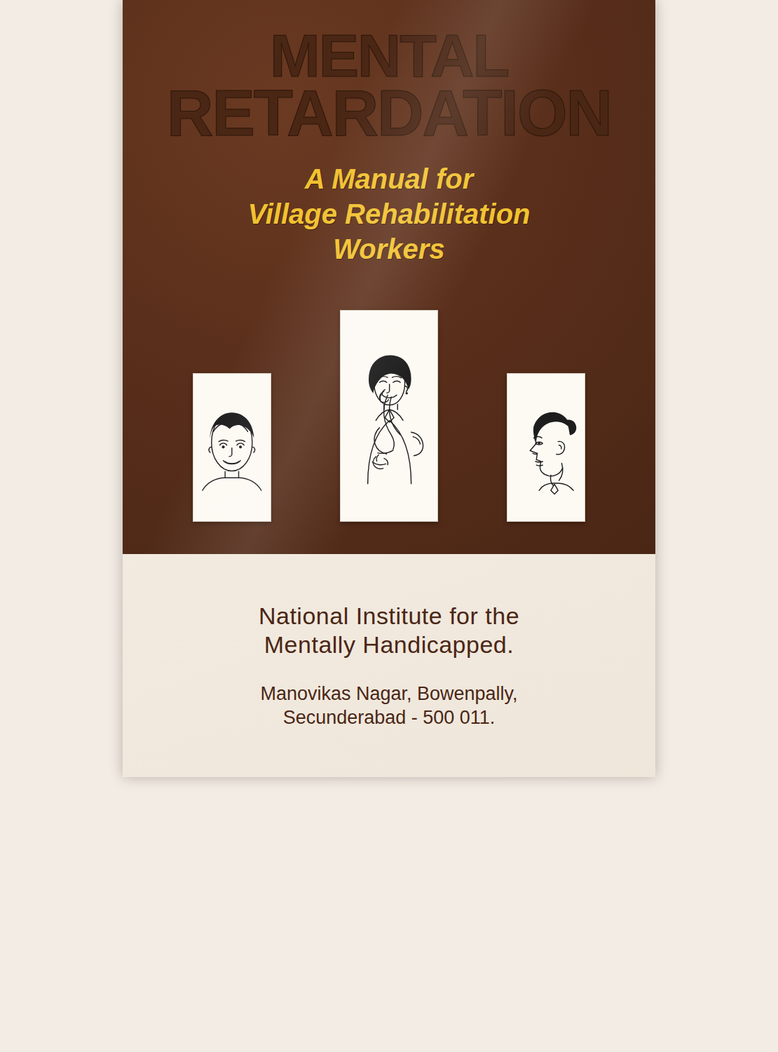MENTAL RETARDATION
A Manual for
Village Rehabilitation
Workers
National Institute for the
Mentally Handicapped.
Manovikas Nagar, Bowenpally,
Secunderabad - 500 011.